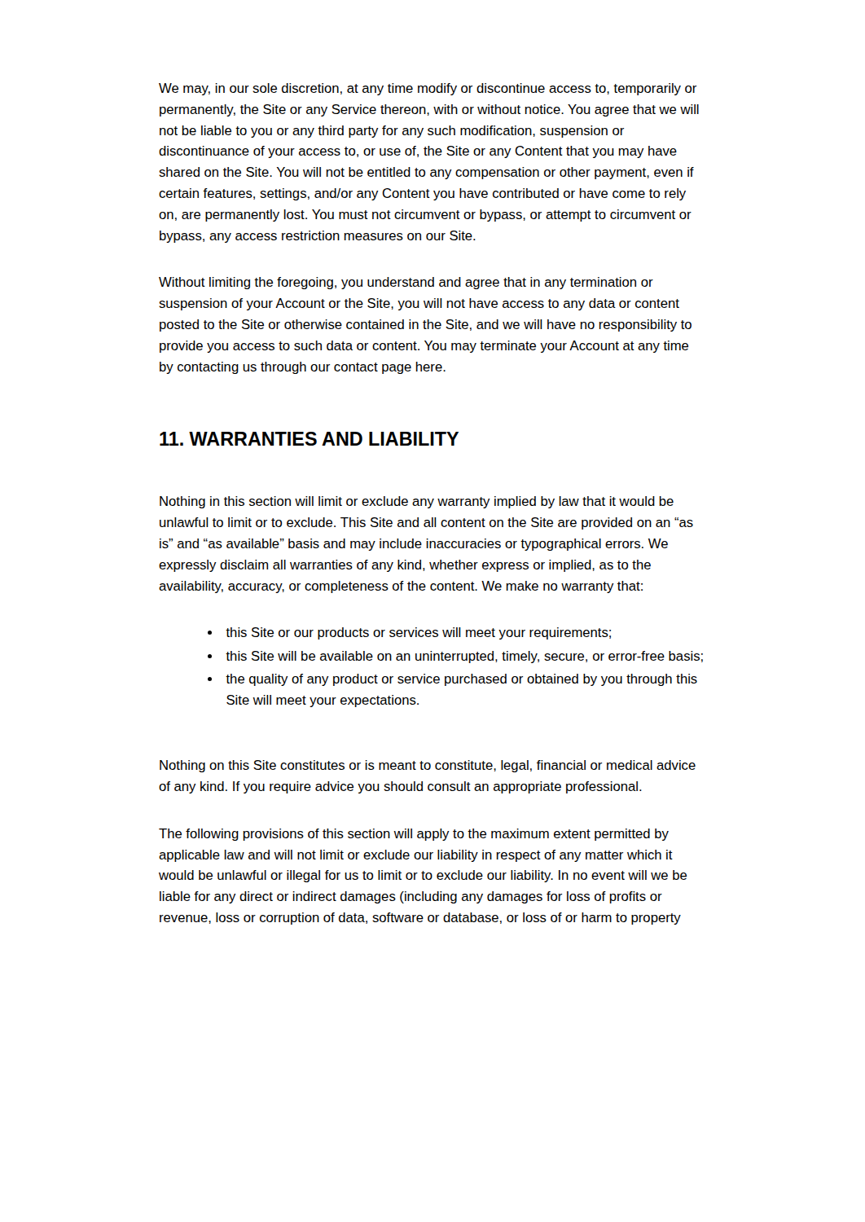We may, in our sole discretion, at any time modify or discontinue access to, temporarily or permanently, the Site or any Service thereon, with or without notice. You agree that we will not be liable to you or any third party for any such modification, suspension or discontinuance of your access to, or use of, the Site or any Content that you may have shared on the Site. You will not be entitled to any compensation or other payment, even if certain features, settings, and/or any Content you have contributed or have come to rely on, are permanently lost. You must not circumvent or bypass, or attempt to circumvent or bypass, any access restriction measures on our Site.
Without limiting the foregoing, you understand and agree that in any termination or suspension of your Account or the Site, you will not have access to any data or content posted to the Site or otherwise contained in the Site, and we will have no responsibility to provide you access to such data or content. You may terminate your Account at any time by contacting us through our contact page here.
11. WARRANTIES AND LIABILITY
Nothing in this section will limit or exclude any warranty implied by law that it would be unlawful to limit or to exclude. This Site and all content on the Site are provided on an “as is” and “as available” basis and may include inaccuracies or typographical errors. We expressly disclaim all warranties of any kind, whether express or implied, as to the availability, accuracy, or completeness of the content. We make no warranty that:
this Site or our products or services will meet your requirements;
this Site will be available on an uninterrupted, timely, secure, or error-free basis;
the quality of any product or service purchased or obtained by you through this Site will meet your expectations.
Nothing on this Site constitutes or is meant to constitute, legal, financial or medical advice of any kind. If you require advice you should consult an appropriate professional.
The following provisions of this section will apply to the maximum extent permitted by applicable law and will not limit or exclude our liability in respect of any matter which it would be unlawful or illegal for us to limit or to exclude our liability. In no event will we be liable for any direct or indirect damages (including any damages for loss of profits or revenue, loss or corruption of data, software or database, or loss of or harm to property